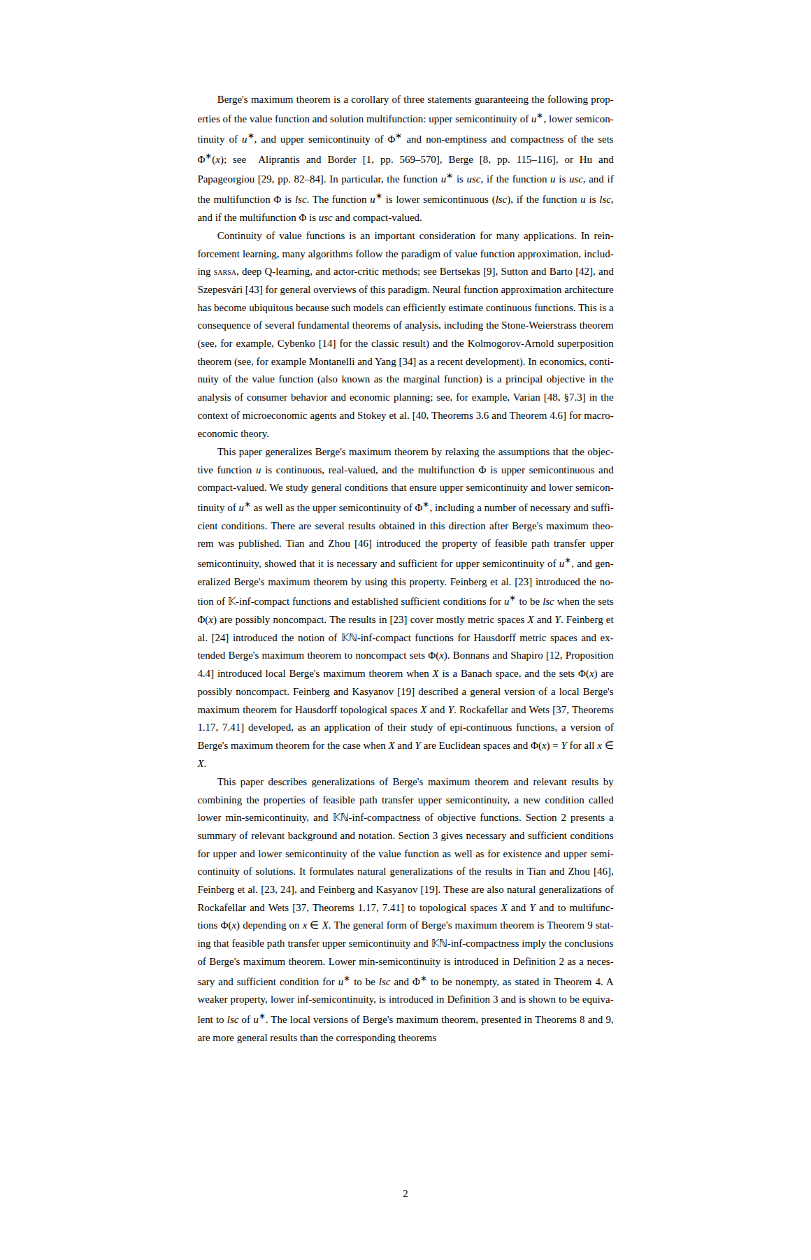Berge's maximum theorem is a corollary of three statements guaranteeing the following properties of the value function and solution multifunction: upper semicontinuity of u∗, lower semicontinuity of u∗, and upper semicontinuity of Φ∗ and non-emptiness and compactness of the sets Φ∗(x); see Aliprantis and Border [1, pp. 569–570], Berge [8, pp. 115–116], or Hu and Papageorgiou [29, pp. 82–84]. In particular, the function u∗ is usc, if the function u is usc, and if the multifunction Φ is lsc. The function u∗ is lower semicontinuous (lsc), if the function u is lsc, and if the multifunction Φ is usc and compact-valued.
Continuity of value functions is an important consideration for many applications. In reinforcement learning, many algorithms follow the paradigm of value function approximation, including sarsa, deep Q-learning, and actor-critic methods; see Bertsekas [9], Sutton and Barto [42], and Szepesvári [43] for general overviews of this paradigm. Neural function approximation architecture has become ubiquitous because such models can efficiently estimate continuous functions. This is a consequence of several fundamental theorems of analysis, including the Stone-Weierstrass theorem (see, for example, Cybenko [14] for the classic result) and the Kolmogorov-Arnold superposition theorem (see, for example Montanelli and Yang [34] as a recent development). In economics, continuity of the value function (also known as the marginal function) is a principal objective in the analysis of consumer behavior and economic planning; see, for example, Varian [48, §7.3] in the context of microeconomic agents and Stokey et al. [40, Theorems 3.6 and Theorem 4.6] for macroeconomic theory.
This paper generalizes Berge's maximum theorem by relaxing the assumptions that the objective function u is continuous, real-valued, and the multifunction Φ is upper semicontinuous and compact-valued. We study general conditions that ensure upper semicontinuity and lower semicontinuity of u∗ as well as the upper semicontinuity of Φ∗, including a number of necessary and sufficient conditions. There are several results obtained in this direction after Berge's maximum theorem was published. Tian and Zhou [46] introduced the property of feasible path transfer upper semicontinuity, showed that it is necessary and sufficient for upper semicontinuity of u∗, and generalized Berge's maximum theorem by using this property. Feinberg et al. [23] introduced the notion of 𝕂-inf-compact functions and established sufficient conditions for u∗ to be lsc when the sets Φ(x) are possibly noncompact. The results in [23] cover mostly metric spaces X and Y. Feinberg et al. [24] introduced the notion of 𝕂ℕ-inf-compact functions for Hausdorff metric spaces and extended Berge's maximum theorem to noncompact sets Φ(x). Bonnans and Shapiro [12, Proposition 4.4] introduced local Berge's maximum theorem when X is a Banach space, and the sets Φ(x) are possibly noncompact. Feinberg and Kasyanov [19] described a general version of a local Berge's maximum theorem for Hausdorff topological spaces X and Y. Rockafellar and Wets [37, Theorems 1.17, 7.41] developed, as an application of their study of epi-continuous functions, a version of Berge's maximum theorem for the case when X and Y are Euclidean spaces and Φ(x) = Y for all x ∈ X.
This paper describes generalizations of Berge's maximum theorem and relevant results by combining the properties of feasible path transfer upper semicontinuity, a new condition called lower min-semicontinuity, and 𝕂ℕ-inf-compactness of objective functions. Section 2 presents a summary of relevant background and notation. Section 3 gives necessary and sufficient conditions for upper and lower semicontinuity of the value function as well as for existence and upper semicontinuity of solutions. It formulates natural generalizations of the results in Tian and Zhou [46], Feinberg et al. [23, 24], and Feinberg and Kasyanov [19]. These are also natural generalizations of Rockafellar and Wets [37, Theorems 1.17, 7.41] to topological spaces X and Y and to multifunctions Φ(x) depending on x ∈ X. The general form of Berge's maximum theorem is Theorem 9 stating that feasible path transfer upper semicontinuity and 𝕂ℕ-inf-compactness imply the conclusions of Berge's maximum theorem. Lower min-semicontinuity is introduced in Definition 2 as a necessary and sufficient condition for u∗ to be lsc and Φ∗ to be nonempty, as stated in Theorem 4. A weaker property, lower inf-semicontinuity, is introduced in Definition 3 and is shown to be equivalent to lsc of u∗. The local versions of Berge's maximum theorem, presented in Theorems 8 and 9, are more general results than the corresponding theorems
2